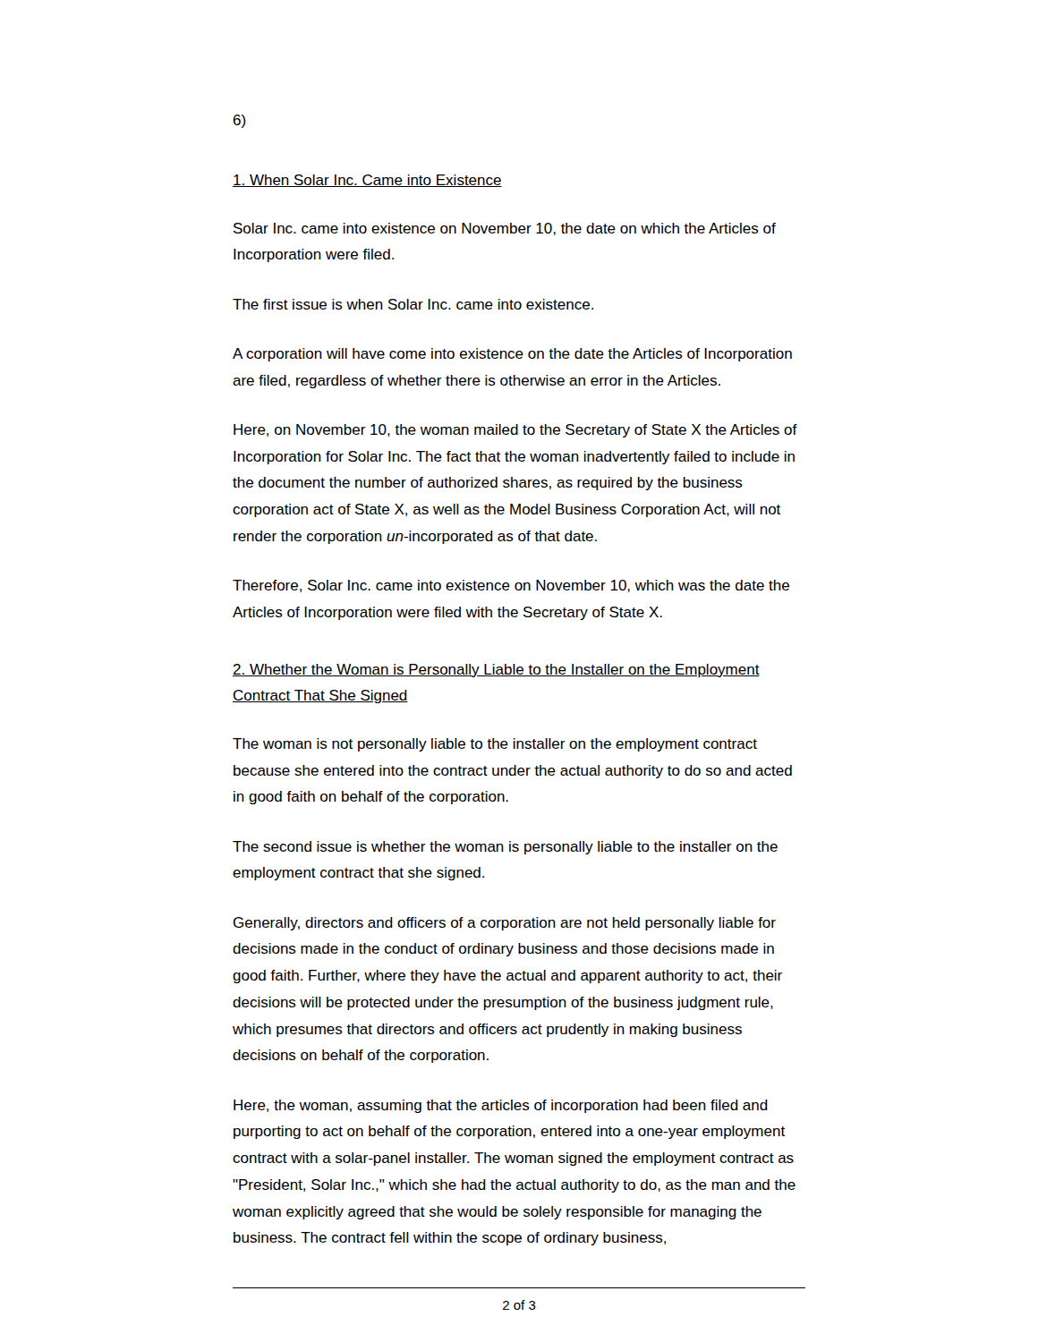6)
1. When Solar Inc. Came into Existence
Solar Inc. came into existence on November 10, the date on which the Articles of Incorporation were filed.
The first issue is when Solar Inc. came into existence.
A corporation will have come into existence on the date the Articles of Incorporation are filed, regardless of whether there is otherwise an error in the Articles.
Here, on November 10, the woman mailed to the Secretary of State X the Articles of Incorporation for Solar Inc. The fact that the woman inadvertently failed to include in the document the number of authorized shares, as required by the business corporation act of State X, as well as the Model Business Corporation Act, will not render the corporation un-incorporated as of that date.
Therefore, Solar Inc. came into existence on November 10, which was the date the Articles of Incorporation were filed with the Secretary of State X.
2. Whether the Woman is Personally Liable to the Installer on the Employment Contract That She Signed
The woman is not personally liable to the installer on the employment contract because she entered into the contract under the actual authority to do so and acted in good faith on behalf of the corporation.
The second issue is whether the woman is personally liable to the installer on the employment contract that she signed.
Generally, directors and officers of a corporation are not held personally liable for decisions made in the conduct of ordinary business and those decisions made in good faith. Further, where they have the actual and apparent authority to act, their decisions will be protected under the presumption of the business judgment rule, which presumes that directors and officers act prudently in making business decisions on behalf of the corporation.
Here, the woman, assuming that the articles of incorporation had been filed and purporting to act on behalf of the corporation, entered into a one-year employment contract with a solar-panel installer. The woman signed the employment contract as "President, Solar Inc.," which she had the actual authority to do, as the man and the woman explicitly agreed that she would be solely responsible for managing the business. The contract fell within the scope of ordinary business,
2 of 3